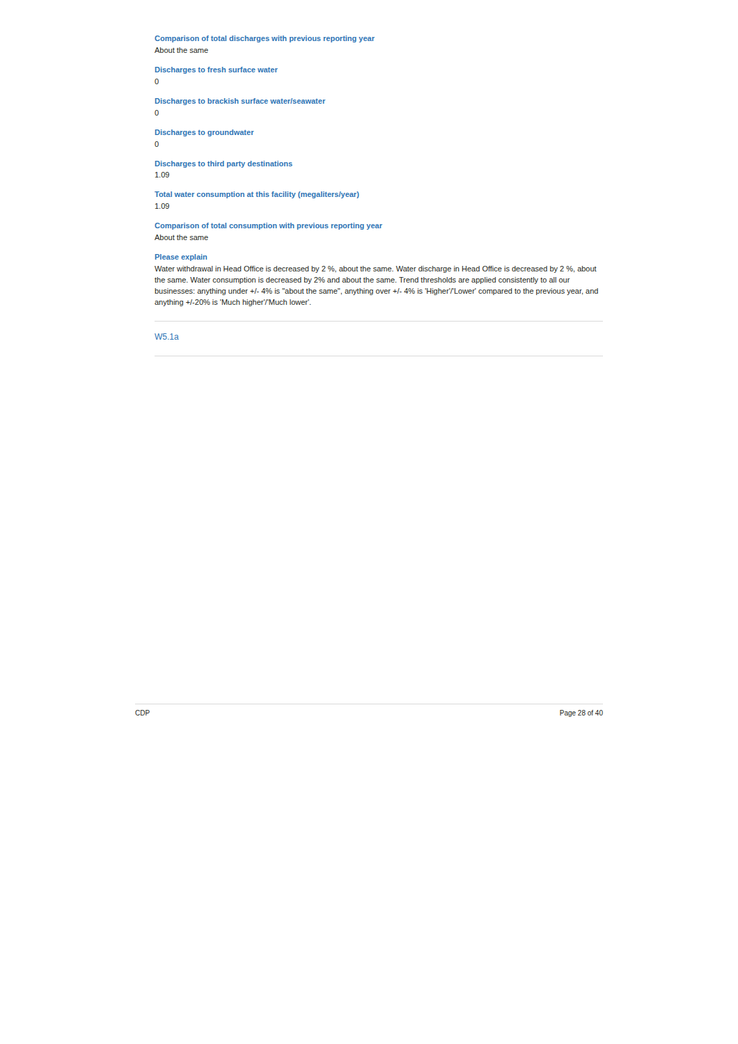Comparison of total discharges with previous reporting year
About the same
Discharges to fresh surface water
0
Discharges to brackish surface water/seawater
0
Discharges to groundwater
0
Discharges to third party destinations
1.09
Total water consumption at this facility (megaliters/year)
1.09
Comparison of total consumption with previous reporting year
About the same
Please explain
Water withdrawal in Head Office is decreased by 2 %, about the same. Water discharge in Head Office is decreased by 2 %, about the same. Water consumption is decreased by 2% and about the same. Trend thresholds are applied consistently to all our businesses: anything under +/- 4% is "about the same", anything over +/- 4% is 'Higher'/'Lower' compared to the previous year, and anything +/-20% is 'Much higher'/'Much lower'.
W5.1a
CDP Page 28 of 40